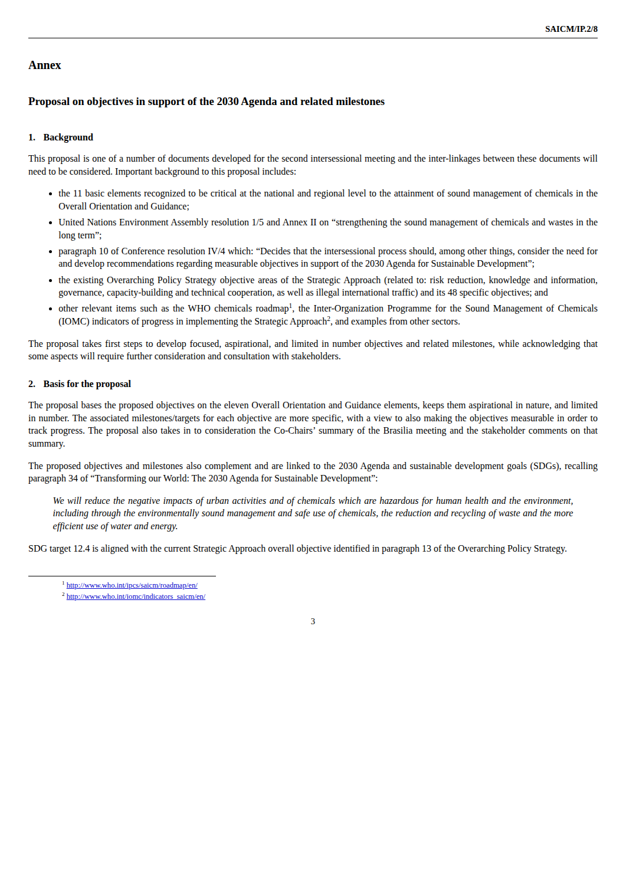SAICM/IP.2/8
Annex
Proposal on objectives in support of the 2030 Agenda and related milestones
1. Background
This proposal is one of a number of documents developed for the second intersessional meeting and the inter-linkages between these documents will need to be considered. Important background to this proposal includes:
the 11 basic elements recognized to be critical at the national and regional level to the attainment of sound management of chemicals in the Overall Orientation and Guidance;
United Nations Environment Assembly resolution 1/5 and Annex II on “strengthening the sound management of chemicals and wastes in the long term”;
paragraph 10 of Conference resolution IV/4 which: “Decides that the intersessional process should, among other things, consider the need for and develop recommendations regarding measurable objectives in support of the 2030 Agenda for Sustainable Development”;
the existing Overarching Policy Strategy objective areas of the Strategic Approach (related to: risk reduction, knowledge and information, governance, capacity-building and technical cooperation, as well as illegal international traffic) and its 48 specific objectives; and
other relevant items such as the WHO chemicals roadmap1, the Inter-Organization Programme for the Sound Management of Chemicals (IOMC) indicators of progress in implementing the Strategic Approach2, and examples from other sectors.
The proposal takes first steps to develop focused, aspirational, and limited in number objectives and related milestones, while acknowledging that some aspects will require further consideration and consultation with stakeholders.
2. Basis for the proposal
The proposal bases the proposed objectives on the eleven Overall Orientation and Guidance elements, keeps them aspirational in nature, and limited in number. The associated milestones/targets for each objective are more specific, with a view to also making the objectives measurable in order to track progress. The proposal also takes in to consideration the Co-Chairs’ summary of the Brasilia meeting and the stakeholder comments on that summary.
The proposed objectives and milestones also complement and are linked to the 2030 Agenda and sustainable development goals (SDGs), recalling paragraph 34 of “Transforming our World: The 2030 Agenda for Sustainable Development”:
We will reduce the negative impacts of urban activities and of chemicals which are hazardous for human health and the environment, including through the environmentally sound management and safe use of chemicals, the reduction and recycling of waste and the more efficient use of water and energy.
SDG target 12.4 is aligned with the current Strategic Approach overall objective identified in paragraph 13 of the Overarching Policy Strategy.
1 http://www.who.int/ipcs/saicm/roadmap/en/
2 http://www.who.int/iomc/indicators_saicm/en/
3